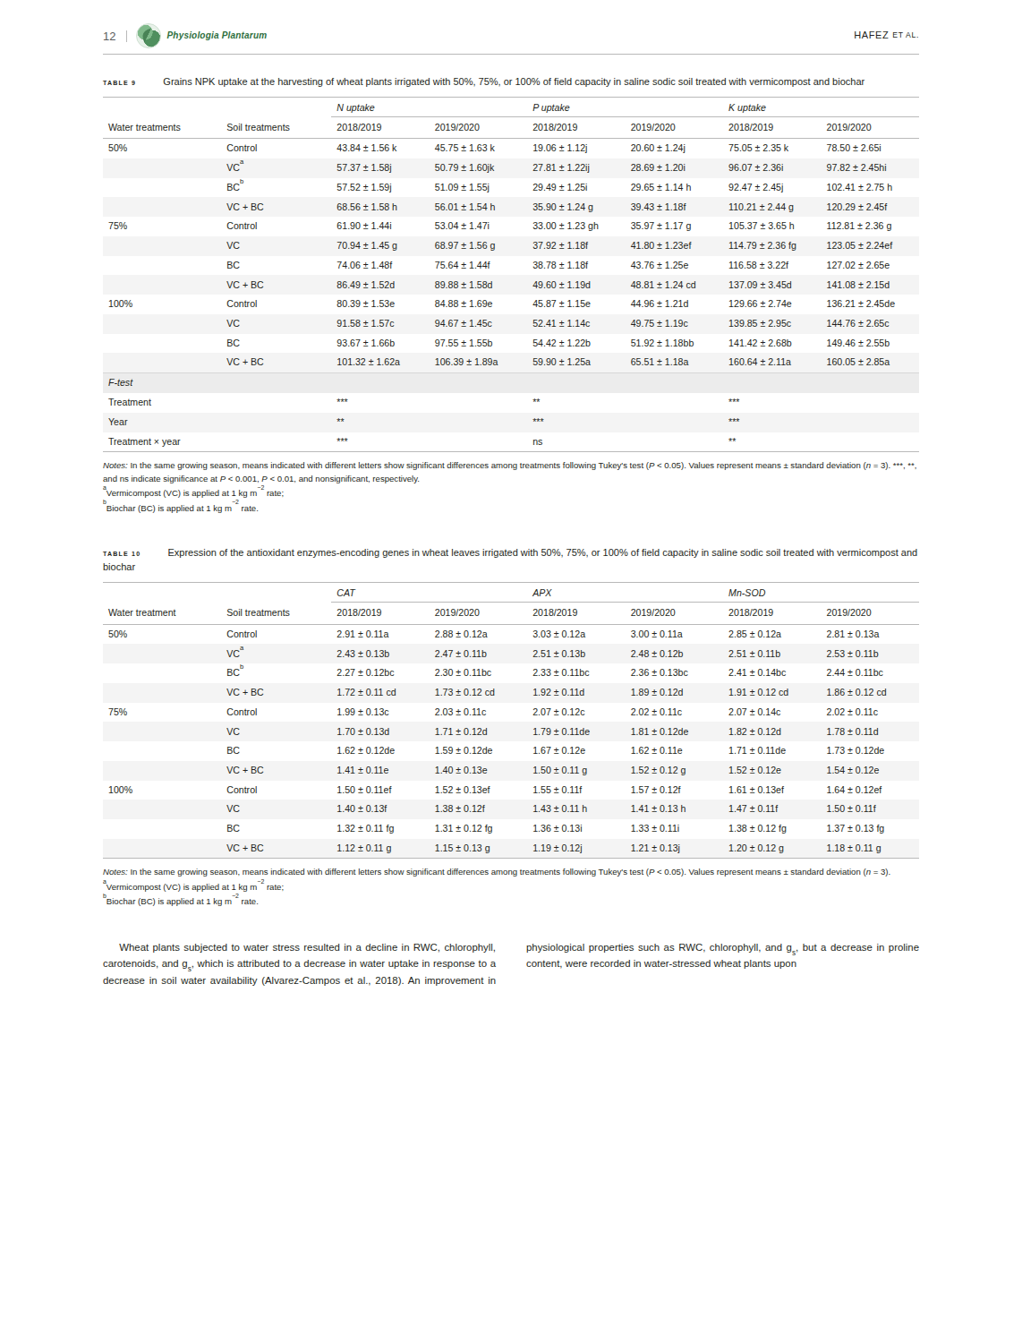12
Physiologia Plantarum
HAFEZ ET AL.
TABLE 9 Grains NPK uptake at the harvesting of wheat plants irrigated with 50%, 75%, or 100% of field capacity in saline sodic soil treated with vermicompost and biochar
| | | N uptake | P uptake | K uptake |
| --- | --- | --- | --- | --- |
| Water treatments | Soil treatments | 2018/2019 | 2019/2020 | 2018/2019 | 2019/2020 | 2018/2019 | 2019/2020 |
| 50% | Control | 43.84 ± 1.56 k | 45.75 ± 1.63 k | 19.06 ± 1.12j | 20.60 ± 1.24j | 75.05 ± 2.35 k | 78.50 ± 2.65i |
| | VC a | 57.37 ± 1.58j | 50.79 ± 1.60jk | 27.81 ± 1.22ij | 28.69 ± 1.20i | 96.07 ± 2.36i | 97.82 ± 2.45hi |
| | BC b | 57.52 ± 1.59j | 51.09 ± 1.55j | 29.49 ± 1.25i | 29.65 ± 1.14 h | 92.47 ± 2.45j | 102.41 ± 2.75 h |
| | VC + BC | 68.56 ± 1.58 h | 56.01 ± 1.54 h | 35.90 ± 1.24 g | 39.43 ± 1.18f | 110.21 ± 2.44 g | 120.29 ± 2.45f |
| 75% | Control | 61.90 ± 1.44i | 53.04 ± 1.47i | 33.00 ± 1.23 gh | 35.97 ± 1.17 g | 105.37 ± 3.65 h | 112.81 ± 2.36 g |
| | VC | 70.94 ± 1.45 g | 68.97 ± 1.56 g | 37.92 ± 1.18f | 41.80 ± 1.23ef | 114.79 ± 2.36 fg | 123.05 ± 2.24ef |
| | BC | 74.06 ± 1.48f | 75.64 ± 1.44f | 38.78 ± 1.18f | 43.76 ± 1.25e | 116.58 ± 3.22f | 127.02 ± 2.65e |
| | VC + BC | 86.49 ± 1.52d | 89.88 ± 1.58d | 49.60 ± 1.19d | 48.81 ± 1.24 cd | 137.09 ± 3.45d | 141.08 ± 2.15d |
| 100% | Control | 80.39 ± 1.53e | 84.88 ± 1.69e | 45.87 ± 1.15e | 44.96 ± 1.21d | 129.66 ± 2.74e | 136.21 ± 2.45de |
| | VC | 91.58 ± 1.57c | 94.67 ± 1.45c | 52.41 ± 1.14c | 49.75 ± 1.19c | 139.85 ± 2.95c | 144.76 ± 2.65c |
| | BC | 93.67 ± 1.66b | 97.55 ± 1.55b | 54.42 ± 1.22b | 51.92 ± 1.18bb | 141.42 ± 2.68b | 149.46 ± 2.55b |
| | VC + BC | 101.32 ± 1.62a | 106.39 ± 1.89a | 59.90 ± 1.25a | 65.51 ± 1.18a | 160.64 ± 2.11a | 160.05 ± 2.85a |
| F -test |
| Treatment | *** | ** | *** |
| Year | ** | *** | *** |
| Treatment × year | *** | ns | ** |
Notes: In the same growing season, means indicated with different letters show significant differences among treatments following Tukey's test (P < 0.05). Values represent means ± standard deviation (n = 3). ***, **, and ns indicate significance at P < 0.001, P < 0.01, and nonsignificant, respectively.
aVermicompost (VC) is applied at 1 kg m−2 rate;
bBiochar (BC) is applied at 1 kg m−2 rate.
TABLE 10 Expression of the antioxidant enzymes-encoding genes in wheat leaves irrigated with 50%, 75%, or 100% of field capacity in saline sodic soil treated with vermicompost and biochar
| | | CAT | APX | Mn-SOD |
| --- | --- | --- | --- | --- |
| Water treatment | Soil treatments | 2018/2019 | 2019/2020 | 2018/2019 | 2019/2020 | 2018/2019 | 2019/2020 |
| 50% | Control | 2.91 ± 0.11a | 2.88 ± 0.12a | 3.03 ± 0.12a | 3.00 ± 0.11a | 2.85 ± 0.12a | 2.81 ± 0.13a |
| | VC a | 2.43 ± 0.13b | 2.47 ± 0.11b | 2.51 ± 0.13b | 2.48 ± 0.12b | 2.51 ± 0.11b | 2.53 ± 0.11b |
| | BC b | 2.27 ± 0.12bc | 2.30 ± 0.11bc | 2.33 ± 0.11bc | 2.36 ± 0.13bc | 2.41 ± 0.14bc | 2.44 ± 0.11bc |
| | VC + BC | 1.72 ± 0.11 cd | 1.73 ± 0.12 cd | 1.92 ± 0.11d | 1.89 ± 0.12d | 1.91 ± 0.12 cd | 1.86 ± 0.12 cd |
| 75% | Control | 1.99 ± 0.13c | 2.03 ± 0.11c | 2.07 ± 0.12c | 2.02 ± 0.11c | 2.07 ± 0.14c | 2.02 ± 0.11c |
| | VC | 1.70 ± 0.13d | 1.71 ± 0.12d | 1.79 ± 0.11de | 1.81 ± 0.12de | 1.82 ± 0.12d | 1.78 ± 0.11d |
| | BC | 1.62 ± 0.12de | 1.59 ± 0.12de | 1.67 ± 0.12e | 1.62 ± 0.11e | 1.71 ± 0.11de | 1.73 ± 0.12de |
| | VC + BC | 1.41 ± 0.11e | 1.40 ± 0.13e | 1.50 ± 0.11 g | 1.52 ± 0.12 g | 1.52 ± 0.12e | 1.54 ± 0.12e |
| 100% | Control | 1.50 ± 0.11ef | 1.52 ± 0.13ef | 1.55 ± 0.11f | 1.57 ± 0.12f | 1.61 ± 0.13ef | 1.64 ± 0.12ef |
| | VC | 1.40 ± 0.13f | 1.38 ± 0.12f | 1.43 ± 0.11 h | 1.41 ± 0.13 h | 1.47 ± 0.11f | 1.50 ± 0.11f |
| | BC | 1.32 ± 0.11 fg | 1.31 ± 0.12 fg | 1.36 ± 0.13i | 1.33 ± 0.11i | 1.38 ± 0.12 fg | 1.37 ± 0.13 fg |
| | VC + BC | 1.12 ± 0.11 g | 1.15 ± 0.13 g | 1.19 ± 0.12j | 1.21 ± 0.13j | 1.20 ± 0.12 g | 1.18 ± 0.11 g |
Notes: In the same growing season, means indicated with different letters show significant differences among treatments following Tukey's test (P < 0.05). Values represent means ± standard deviation (n = 3).
aVermicompost (VC) is applied at 1 kg m−2 rate;
bBiochar (BC) is applied at 1 kg m−2 rate.
Wheat plants subjected to water stress resulted in a decline in RWC, chlorophyll, carotenoids, and gs, which is attributed to a decrease in water uptake in response to a decrease in soil water availability (Alvarez-Campos et al., 2018). An improvement in physiological properties such as RWC, chlorophyll, and gs, but a decrease in proline content, were recorded in water-stressed wheat plants upon